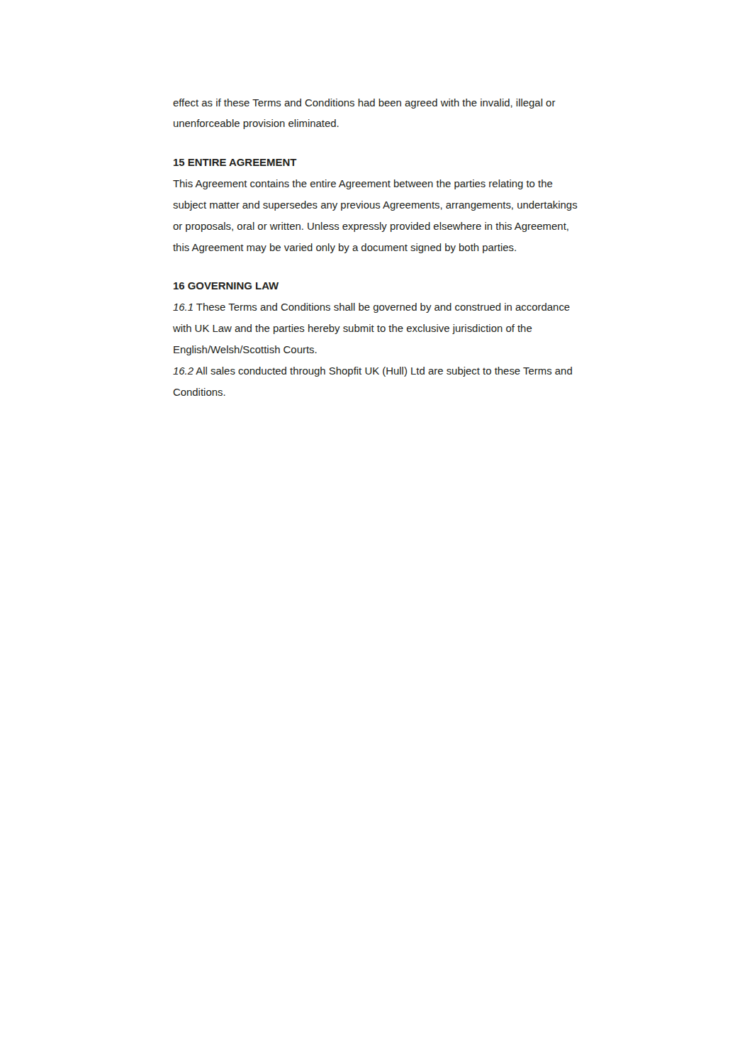effect as if these Terms and Conditions had been agreed with the invalid, illegal or unenforceable provision eliminated.
15 ENTIRE AGREEMENT
This Agreement contains the entire Agreement between the parties relating to the subject matter and supersedes any previous Agreements, arrangements, undertakings or proposals, oral or written. Unless expressly provided elsewhere in this Agreement, this Agreement may be varied only by a document signed by both parties.
16 GOVERNING LAW
16.1 These Terms and Conditions shall be governed by and construed in accordance with UK Law and the parties hereby submit to the exclusive jurisdiction of the English/Welsh/Scottish Courts.
16.2 All sales conducted through Shopfit UK (Hull) Ltd are subject to these Terms and Conditions.